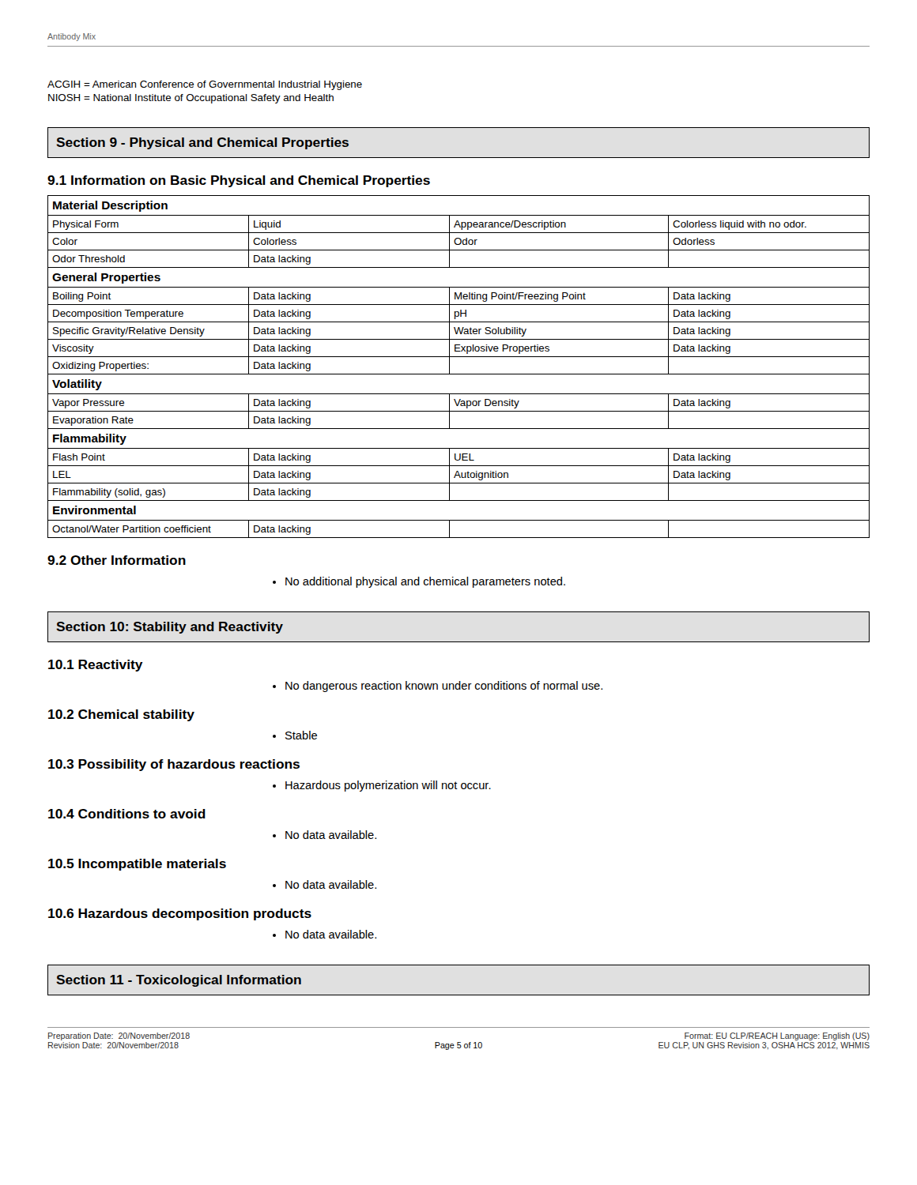Antibody Mix
ACGIH = American Conference of Governmental Industrial Hygiene
NIOSH = National Institute of Occupational Safety and Health
Section 9 - Physical and Chemical Properties
9.1 Information on Basic Physical and Chemical Properties
| Material Description |
| Physical Form | Liquid | Appearance/Description | Colorless liquid with no odor. |
| Color | Colorless | Odor | Odorless |
| Odor Threshold | Data lacking | | |
| General Properties |
| Boiling Point | Data lacking | Melting Point/Freezing Point | Data lacking |
| Decomposition Temperature | Data lacking | pH | Data lacking |
| Specific Gravity/Relative Density | Data lacking | Water Solubility | Data lacking |
| Viscosity | Data lacking | Explosive Properties | Data lacking |
| Oxidizing Properties: | Data lacking | | |
| Volatility |
| Vapor Pressure | Data lacking | Vapor Density | Data lacking |
| Evaporation Rate | Data lacking | | |
| Flammability |
| Flash Point | Data lacking | UEL | Data lacking |
| LEL | Data lacking | Autoignition | Data lacking |
| Flammability (solid, gas) | Data lacking | | |
| Environmental |
| Octanol/Water Partition coefficient | Data lacking | | |
9.2 Other Information
No additional physical and chemical parameters noted.
Section 10: Stability and Reactivity
10.1 Reactivity
No dangerous reaction known under conditions of normal use.
10.2 Chemical stability
Stable
10.3 Possibility of hazardous reactions
Hazardous polymerization will not occur.
10.4 Conditions to avoid
No data available.
10.5 Incompatible materials
No data available.
10.6 Hazardous decomposition products
No data available.
Section 11 - Toxicological Information
Preparation Date: 20/November/2018
Revision Date: 20/November/2018
Format: EU CLP/REACH Language: English (US)
EU CLP, UN GHS Revision 3, OSHA HCS 2012, WHMIS
Page 5 of 10